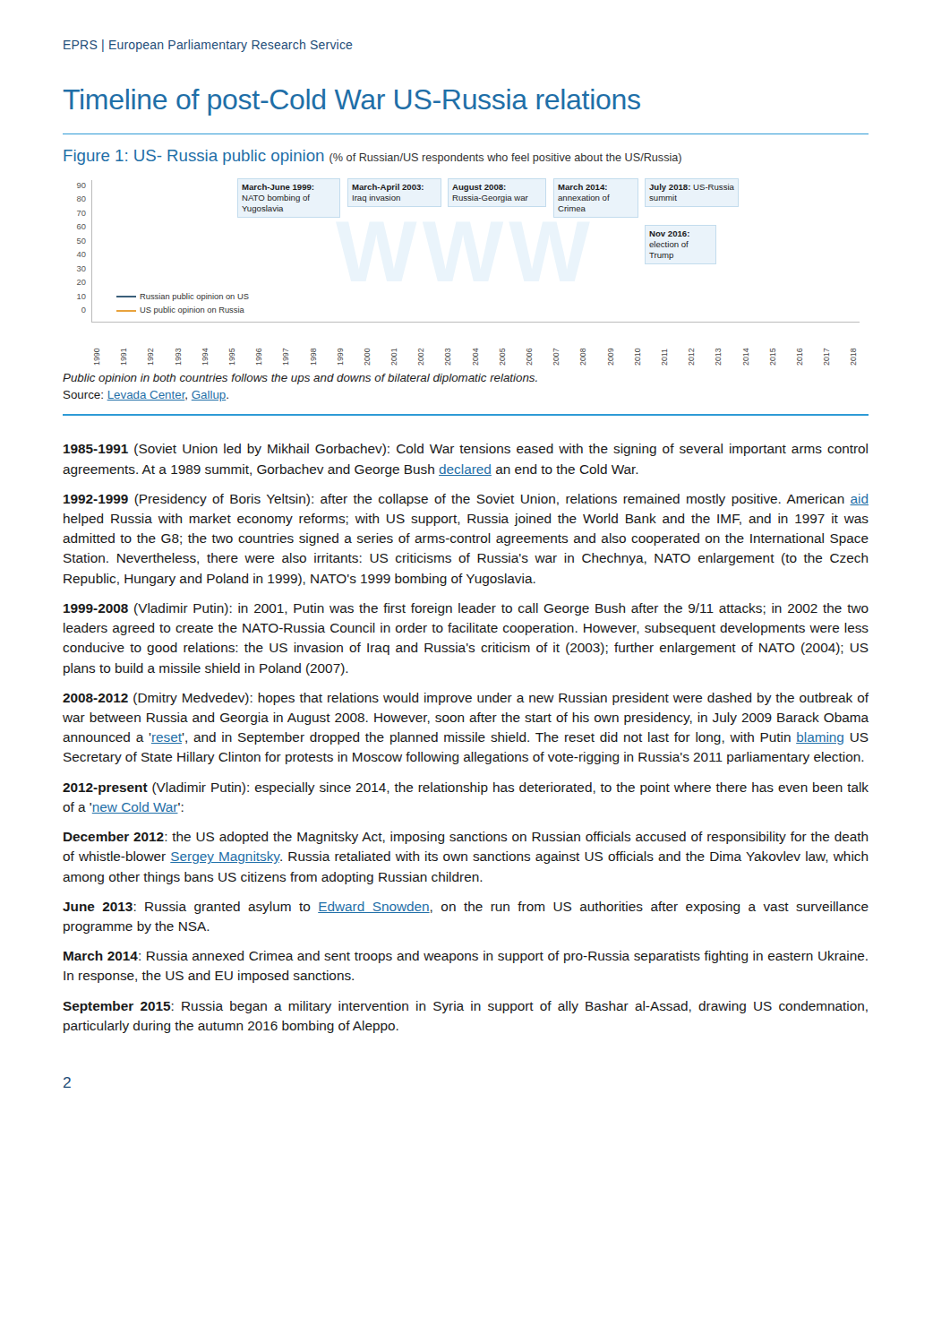EPRS | European Parliamentary Research Service
Timeline of post-Cold War US-Russia relations
Figure 1: US- Russia public opinion (% of Russian/US respondents who feel positive about the US/Russia)
WWW
90
80
70
60
50
40
30
20
10
0
March-June 1999:
NATO bombing of
Yugoslavia
March-April 2003:
Iraq invasion
August 2008:
Russia-Georgia war
March 2014:
annexation of
Crimea
July 2018: US-Russia
summit
Nov 2016:
election of
Trump
Russian public opinion on US
US public opinion on Russia
19901991199219931994199519961997199819992000200120022003200420052006200720082009201020112012201320142015201620172018
Public opinion in both countries follows the ups and downs of bilateral diplomatic relations.
Source: Levada Center, Gallup.
1985-1991 (Soviet Union led by Mikhail Gorbachev): Cold War tensions eased with the signing of several important arms control agreements. At a 1989 summit, Gorbachev and George Bush declared an end to the Cold War.
1992-1999 (Presidency of Boris Yeltsin): after the collapse of the Soviet Union, relations remained mostly positive. American aid helped Russia with market economy reforms; with US support, Russia joined the World Bank and the IMF, and in 1997 it was admitted to the G8; the two countries signed a series of arms-control agreements and also cooperated on the International Space Station. Nevertheless, there were also irritants: US criticisms of Russia's war in Chechnya, NATO enlargement (to the Czech Republic, Hungary and Poland in 1999), NATO's 1999 bombing of Yugoslavia.
1999-2008 (Vladimir Putin): in 2001, Putin was the first foreign leader to call George Bush after the 9/11 attacks; in 2002 the two leaders agreed to create the NATO-Russia Council in order to facilitate cooperation. However, subsequent developments were less conducive to good relations: the US invasion of Iraq and Russia's criticism of it (2003); further enlargement of NATO (2004); US plans to build a missile shield in Poland (2007).
2008-2012 (Dmitry Medvedev): hopes that relations would improve under a new Russian president were dashed by the outbreak of war between Russia and Georgia in August 2008. However, soon after the start of his own presidency, in July 2009 Barack Obama announced a 'reset', and in September dropped the planned missile shield. The reset did not last for long, with Putin blaming US Secretary of State Hillary Clinton for protests in Moscow following allegations of vote-rigging in Russia's 2011 parliamentary election.
2012-present (Vladimir Putin): especially since 2014, the relationship has deteriorated, to the point where there has even been talk of a 'new Cold War':
December 2012: the US adopted the Magnitsky Act, imposing sanctions on Russian officials accused of responsibility for the death of whistle-blower Sergey Magnitsky. Russia retaliated with its own sanctions against US officials and the Dima Yakovlev law, which among other things bans US citizens from adopting Russian children.
June 2013: Russia granted asylum to Edward Snowden, on the run from US authorities after exposing a vast surveillance programme by the NSA.
March 2014: Russia annexed Crimea and sent troops and weapons in support of pro-Russia separatists fighting in eastern Ukraine. In response, the US and EU imposed sanctions.
September 2015: Russia began a military intervention in Syria in support of ally Bashar al-Assad, drawing US condemnation, particularly during the autumn 2016 bombing of Aleppo.
2